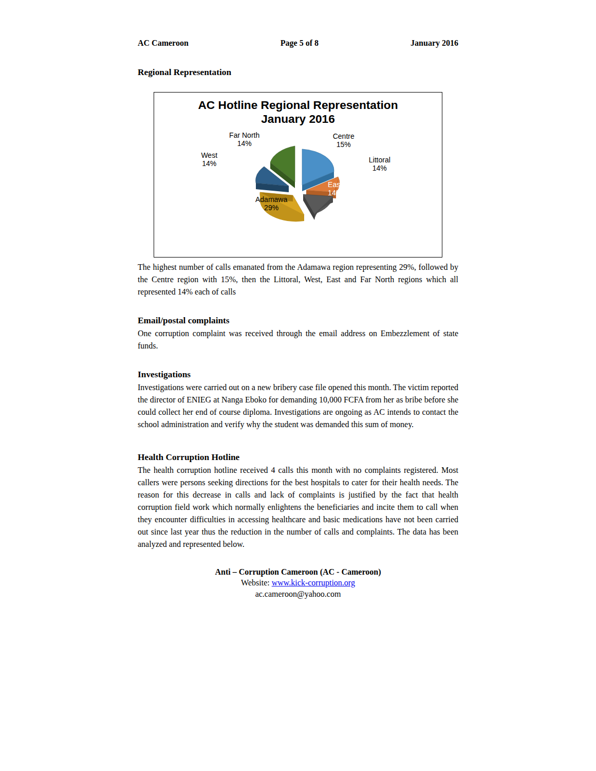AC Cameroon Page 5 of 8 January 2016
Regional Representation
AC Hotline Regional Representation
January 2016
Far North
14%
West
14%
Adamawa
29%
Centre
15%
Littoral
14%
East
14%
The highest number of calls emanated from the Adamawa region representing 29%, followed by the Centre region with 15%, then the Littoral, West, East and Far North regions which all represented 14% each of calls
Email/postal complaints
One corruption complaint was received through the email address on Embezzlement of state funds.
Investigations
Investigations were carried out on a new bribery case file opened this month. The victim reported the director of ENIEG at Nanga Eboko for demanding 10,000 FCFA from her as bribe before she could collect her end of course diploma. Investigations are ongoing as AC intends to contact the school administration and verify why the student was demanded this sum of money.
Health Corruption Hotline
The health corruption hotline received 4 calls this month with no complaints registered. Most callers were persons seeking directions for the best hospitals to cater for their health needs. The reason for this decrease in calls and lack of complaints is justified by the fact that health corruption field work which normally enlightens the beneficiaries and incite them to call when they encounter difficulties in accessing healthcare and basic medications have not been carried out since last year thus the reduction in the number of calls and complaints. The data has been analyzed and represented below.
Anti – Corruption Cameroon (AC - Cameroon)
Website: www.kick-corruption.org
ac.cameroon@yahoo.com